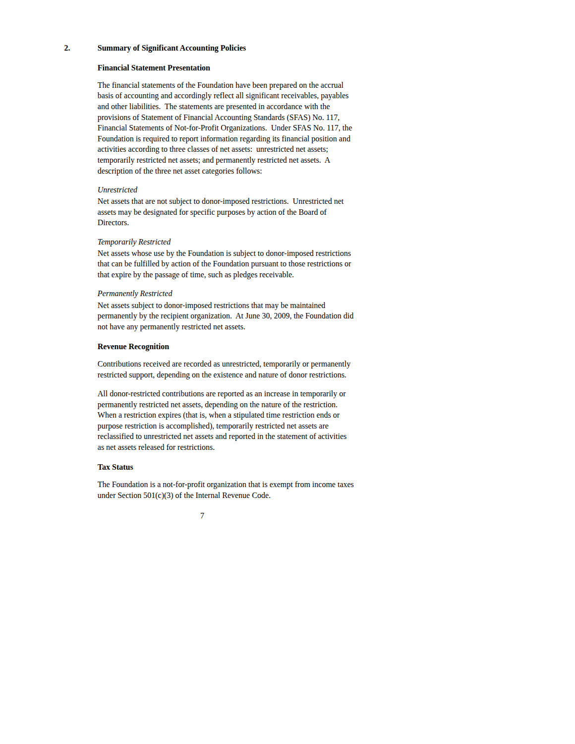2. Summary of Significant Accounting Policies
Financial Statement Presentation
The financial statements of the Foundation have been prepared on the accrual basis of accounting and accordingly reflect all significant receivables, payables and other liabilities. The statements are presented in accordance with the provisions of Statement of Financial Accounting Standards (SFAS) No. 117, Financial Statements of Not-for-Profit Organizations. Under SFAS No. 117, the Foundation is required to report information regarding its financial position and activities according to three classes of net assets: unrestricted net assets; temporarily restricted net assets; and permanently restricted net assets. A description of the three net asset categories follows:
Unrestricted
Net assets that are not subject to donor-imposed restrictions. Unrestricted net assets may be designated for specific purposes by action of the Board of Directors.
Temporarily Restricted
Net assets whose use by the Foundation is subject to donor-imposed restrictions that can be fulfilled by action of the Foundation pursuant to those restrictions or that expire by the passage of time, such as pledges receivable.
Permanently Restricted
Net assets subject to donor-imposed restrictions that may be maintained permanently by the recipient organization. At June 30, 2009, the Foundation did not have any permanently restricted net assets.
Revenue Recognition
Contributions received are recorded as unrestricted, temporarily or permanently restricted support, depending on the existence and nature of donor restrictions.
All donor-restricted contributions are reported as an increase in temporarily or permanently restricted net assets, depending on the nature of the restriction. When a restriction expires (that is, when a stipulated time restriction ends or purpose restriction is accomplished), temporarily restricted net assets are reclassified to unrestricted net assets and reported in the statement of activities as net assets released for restrictions.
Tax Status
The Foundation is a not-for-profit organization that is exempt from income taxes under Section 501(c)(3) of the Internal Revenue Code.
7